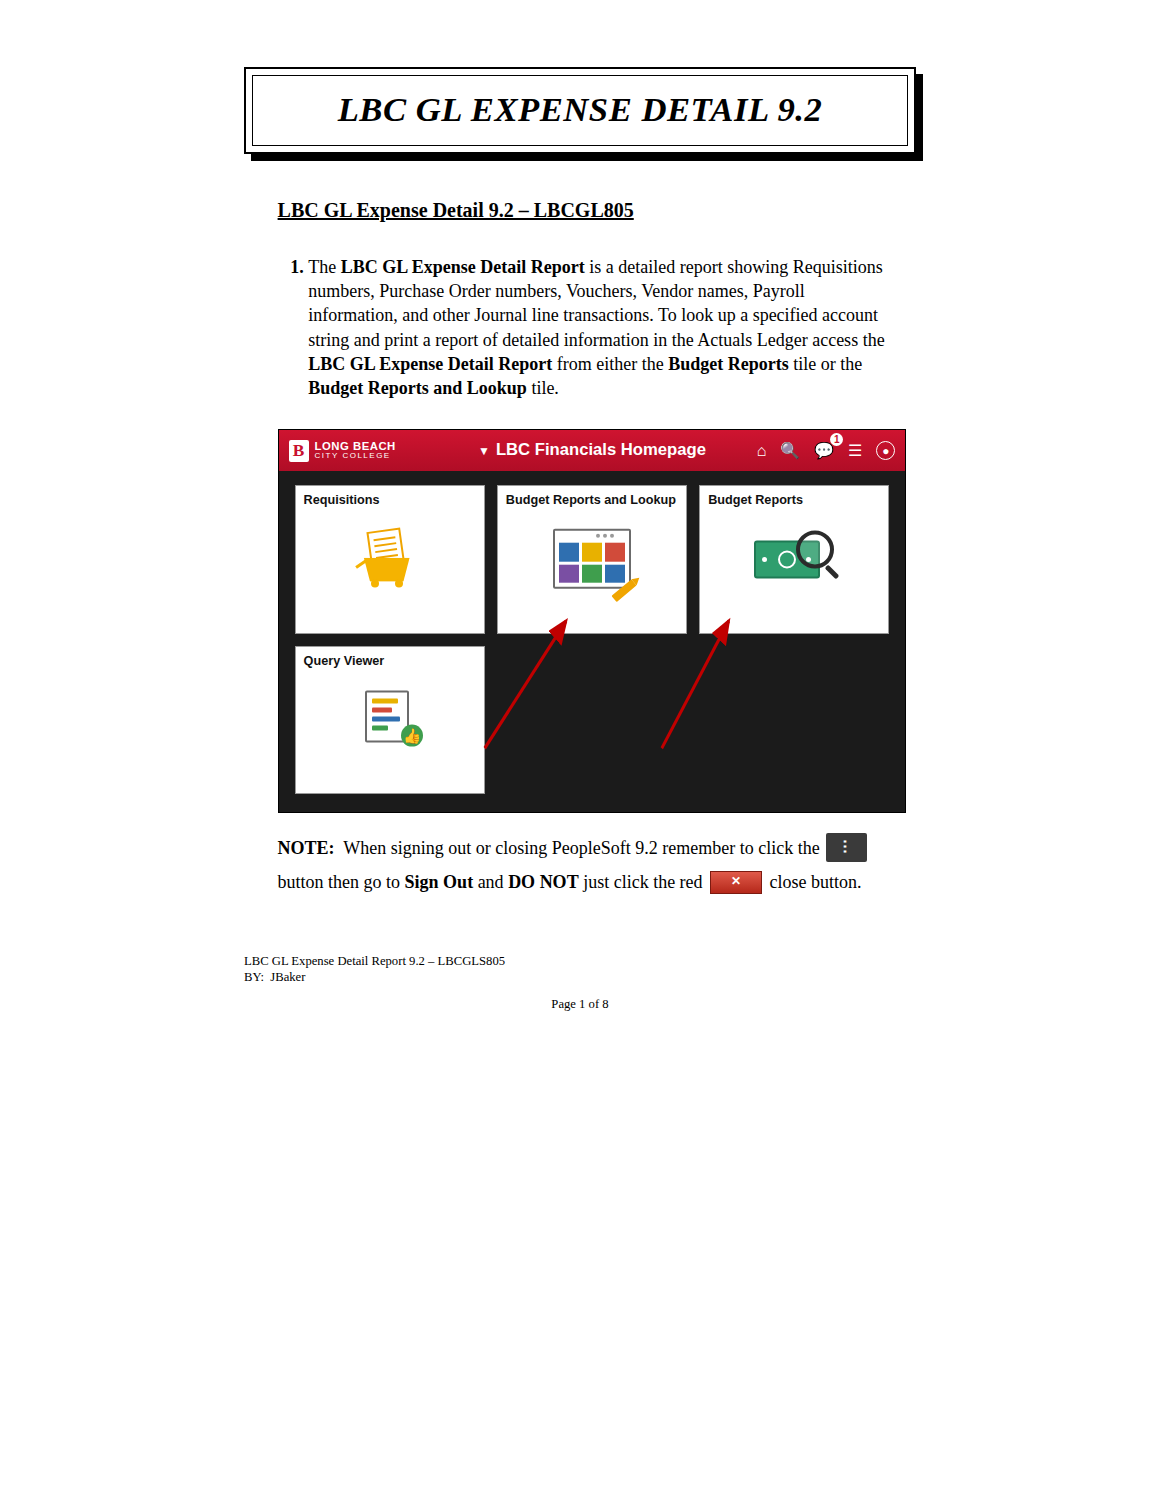LBC GL EXPENSE DETAIL 9.2
LBC GL Expense Detail 9.2 – LBCGL805
The LBC GL Expense Detail Report is a detailed report showing Requisitions numbers, Purchase Order numbers, Vouchers, Vendor names, Payroll information, and other Journal line transactions. To look up a specified account string and print a report of detailed information in the Actuals Ledger access the LBC GL Expense Detail Report from either the Budget Reports tile or the Budget Reports and Lookup tile.
B LONG BEACH CITY COLLEGE
▼LBC Financials Homepage
⌂ 🔍 💬1 ☰ ●
Requisitions
Budget Reports and Lookup
Budget Reports
Query Viewer
👍
NOTE: When signing out or closing PeopleSoft 9.2 remember to click the ⋯ button then go to Sign Out and DO NOT just click the red ✕ close button.
LBC GL Expense Detail Report 9.2 – LBCGLS805
BY: JBaker
Page 1 of 8